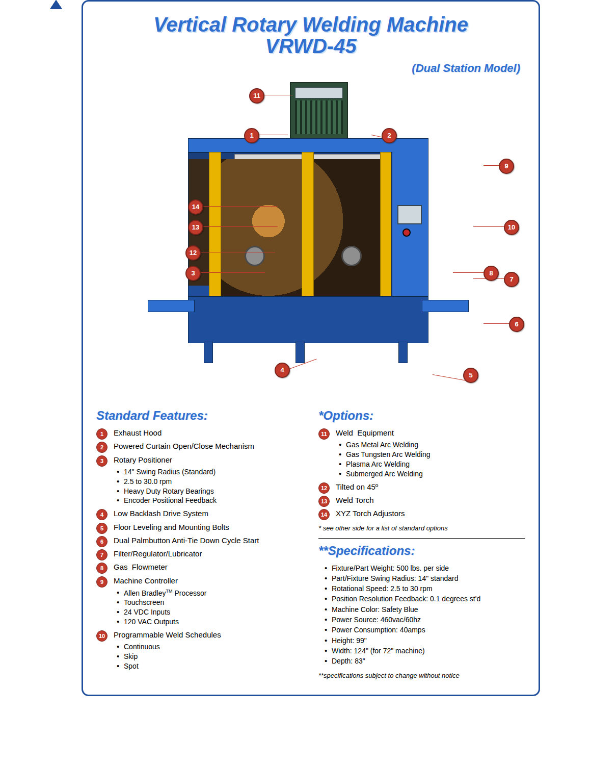DESIGN TECHNOLOGIES& MFG. CO.
DESIGN TECHNOLOGIES& MFG. CO.
DESIGN TECHNOLOGIES& MFG. CO.
DESIGN TECHNOLOGIES& MFG. CO.
Vertical Rotary Welding Machine
VRWD-45
(Dual Station Model)
11
1
2
9
14
13
10
12
3
8
7
6
4
5
Standard Features:
1 Exhaust Hood
2 Powered Curtain Open/Close Mechanism
3 Rotary Positioner
14" Swing Radius (Standard)
2.5 to 30.0 rpm
Heavy Duty Rotary Bearings
Encoder Positional Feedback
4 Low Backlash Drive System
5 Floor Leveling and Mounting Bolts
6 Dual Palmbutton Anti-Tie Down Cycle Start
7 Filter/Regulator/Lubricator
8 Gas Flowmeter
9 Machine Controller
Allen BradleyTM Processor
Touchscreen
24 VDC Inputs
120 VAC Outputs
10 Programmable Weld Schedules
Continuous
Skip
Spot
*Options:
11 Weld Equipment
Gas Metal Arc Welding
Gas Tungsten Arc Welding
Plasma Arc Welding
Submerged Arc Welding
12 Tilted on 45º
13 Weld Torch
14 XYZ Torch Adjustors
* see other side for a list of standard options
**Specifications:
Fixture/Part Weight: 500 lbs. per side
Part/Fixture Swing Radius: 14" standard
Rotational Speed: 2.5 to 30 rpm
Position Resolution Feedback: 0.1 degrees st'd
Machine Color: Safety Blue
Power Source: 460vac/60hz
Power Consumption: 40amps
Height: 99"
Width: 124" (for 72" machine)
Depth: 83"
**specifications subject to change without notice